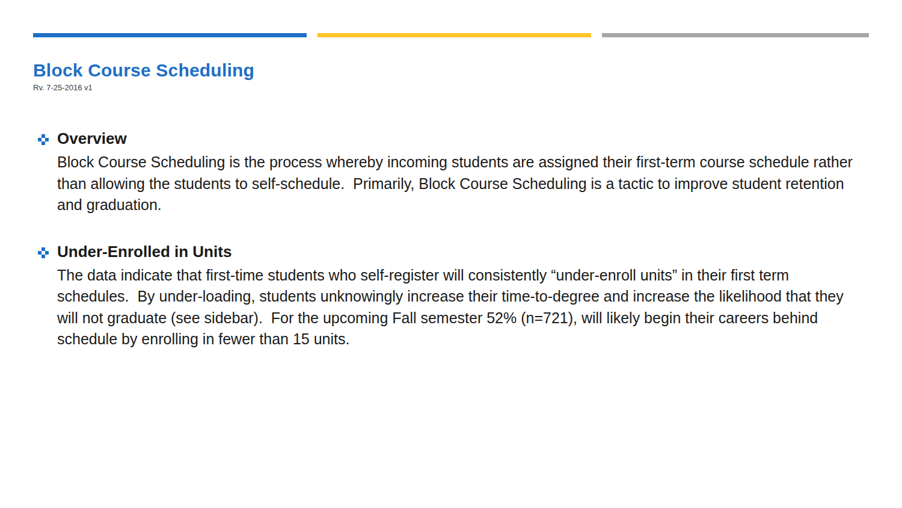Block Course Scheduling
Rv. 7-25-2016 v1
Overview
Block Course Scheduling is the process whereby incoming students are assigned their first-term course schedule rather than allowing the students to self-schedule. Primarily, Block Course Scheduling is a tactic to improve student retention and graduation.
Under-Enrolled in Units
The data indicate that first-time students who self-register will consistently “under-enroll units” in their first term schedules. By under-loading, students unknowingly increase their time-to-degree and increase the likelihood that they will not graduate (see sidebar). For the upcoming Fall semester 52% (n=721), will likely begin their careers behind schedule by enrolling in fewer than 15 units.